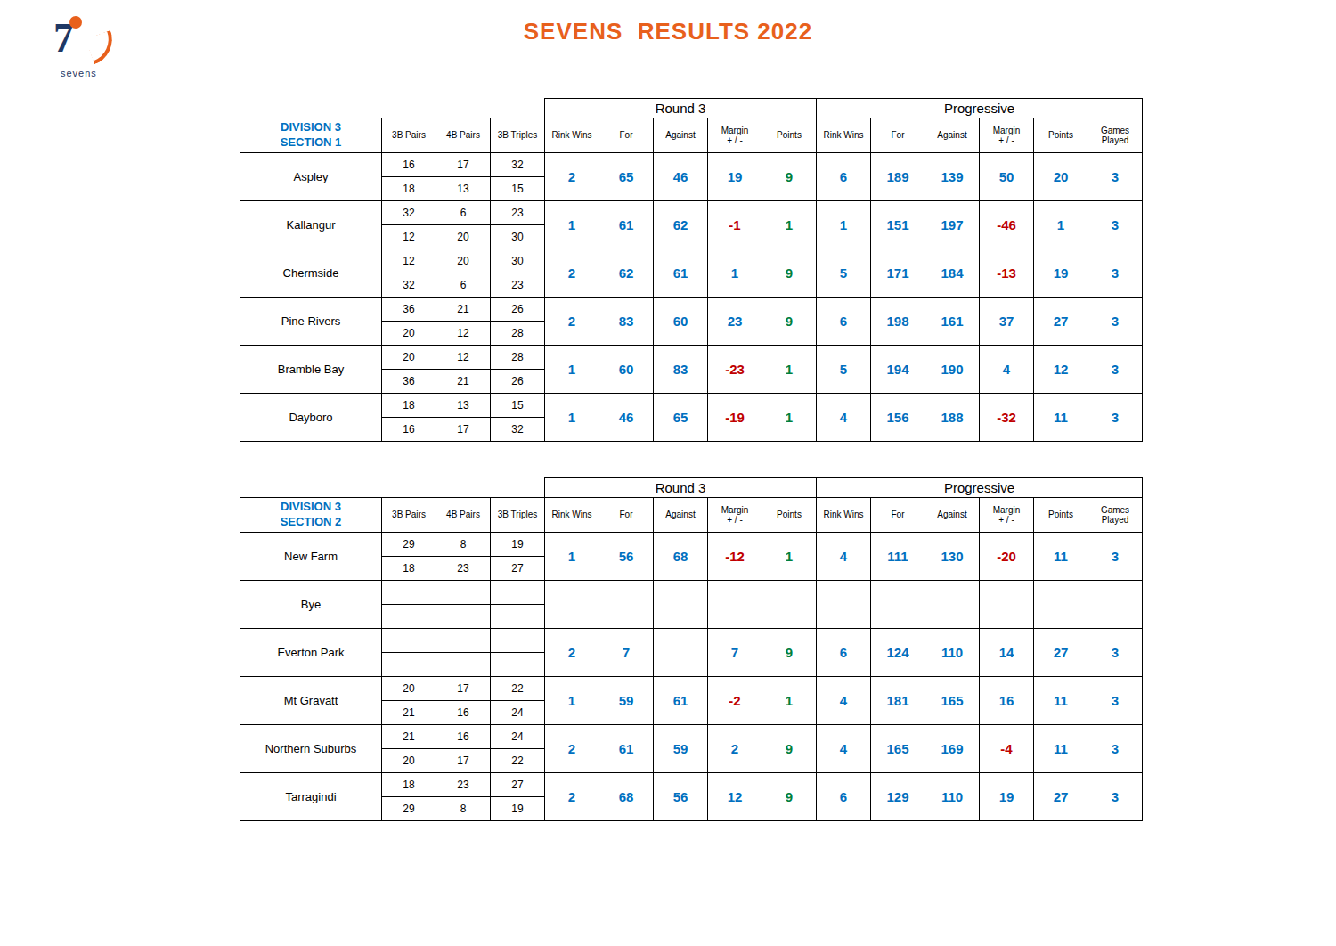7
sevens
SEVENS RESULTS 2022
| | | | Round 3 | Progressive |
| | | DIVISION 3 SECTION 1 | 3B Pairs | 4B Pairs | 3B Triples | Rink Wins | For | Against | Margin + / - | Points | Rink Wins | For | Against | Margin + / - | Points | Games Played |
| | | Aspley | 16 | 17 | 32 | 2 | 65 | 46 | 19 | 9 | 6 | 189 | 139 | 50 | 20 | 3 |
| | | 18 | 13 | 15 |
| | | Kallangur | 32 | 6 | 23 | 1 | 61 | 62 | -1 | 1 | 1 | 151 | 197 | -46 | 1 | 3 |
| | | 12 | 20 | 30 |
| | | Chermside | 12 | 20 | 30 | 2 | 62 | 61 | 1 | 9 | 5 | 171 | 184 | -13 | 19 | 3 |
| | | 32 | 6 | 23 |
| | | Pine Rivers | 36 | 21 | 26 | 2 | 83 | 60 | 23 | 9 | 6 | 198 | 161 | 37 | 27 | 3 |
| | | 20 | 12 | 28 |
| | | Bramble Bay | 20 | 12 | 28 | 1 | 60 | 83 | -23 | 1 | 5 | 194 | 190 | 4 | 12 | 3 |
| | | 36 | 21 | 26 |
| | | Dayboro | 18 | 13 | 15 | 1 | 46 | 65 | -19 | 1 | 4 | 156 | 188 | -32 | 11 | 3 |
| | | 16 | 17 | 32 |
| | | | Round 3 | Progressive |
| | | DIVISION 3 SECTION 2 | 3B Pairs | 4B Pairs | 3B Triples | Rink Wins | For | Against | Margin + / - | Points | Rink Wins | For | Against | Margin + / - | Points | Games Played |
| | | New Farm | 29 | 8 | 19 | 1 | 56 | 68 | -12 | 1 | 4 | 111 | 130 | -20 | 11 | 3 |
| | | 18 | 23 | 27 |
| | | Bye | | | | | | | | | | | | | | |
| | | Everton Park | | | | 2 | 7 | | 7 | 9 | 6 | 124 | 110 | 14 | 27 | 3 |
| | | Mt Gravatt | 20 | 17 | 22 | 1 | 59 | 61 | -2 | 1 | 4 | 181 | 165 | 16 | 11 | 3 |
| | | 21 | 16 | 24 |
| | | Northern Suburbs | 21 | 16 | 24 | 2 | 61 | 59 | 2 | 9 | 4 | 165 | 169 | -4 | 11 | 3 |
| | | 20 | 17 | 22 |
| | | Tarragindi | 18 | 23 | 27 | 2 | 68 | 56 | 12 | 9 | 6 | 129 | 110 | 19 | 27 | 3 |
| | | 29 | 8 | 19 |